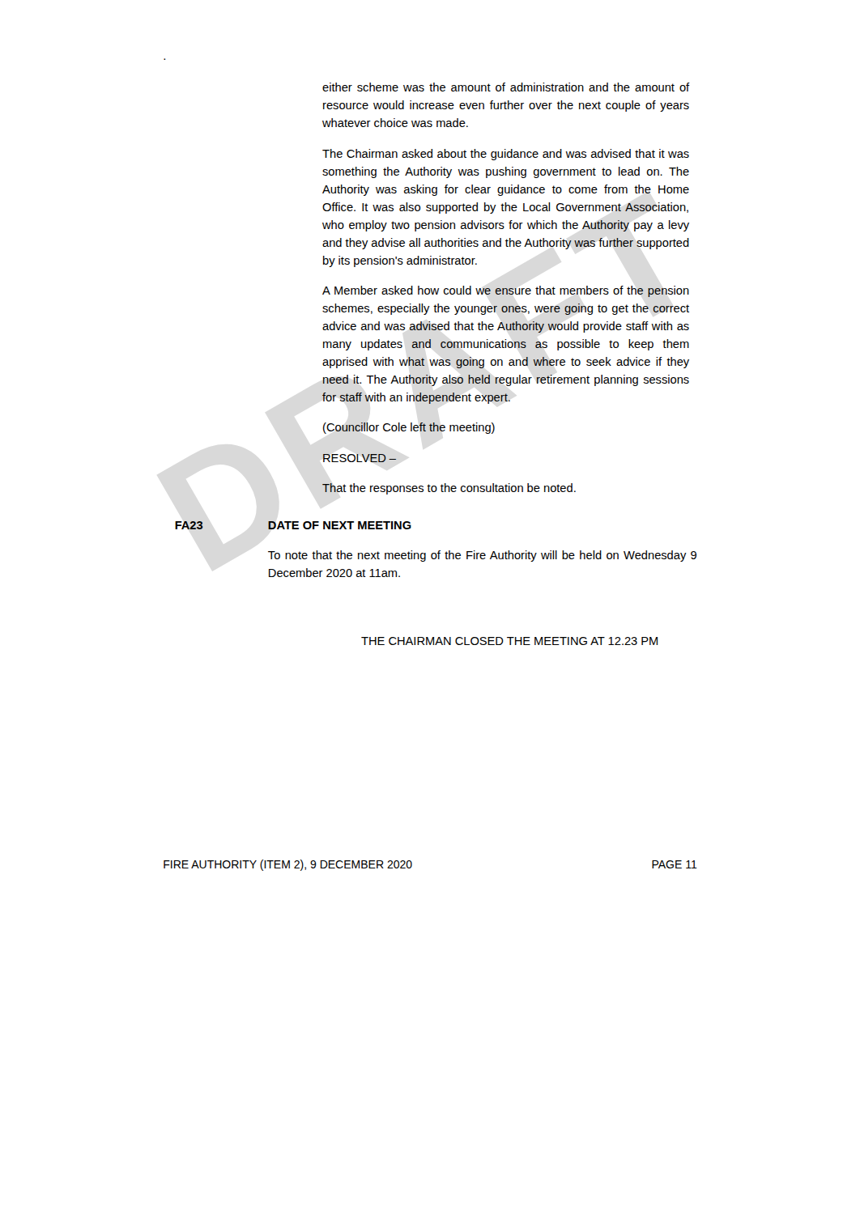DRAFT
.
either scheme was the amount of administration and the amount of resource would increase even further over the next couple of years whatever choice was made.
The Chairman asked about the guidance and was advised that it was something the Authority was pushing government to lead on. The Authority was asking for clear guidance to come from the Home Office. It was also supported by the Local Government Association, who employ two pension advisors for which the Authority pay a levy and they advise all authorities and the Authority was further supported by its pension's administrator.
A Member asked how could we ensure that members of the pension schemes, especially the younger ones, were going to get the correct advice and was advised that the Authority would provide staff with as many updates and communications as possible to keep them apprised with what was going on and where to seek advice if they need it. The Authority also held regular retirement planning sessions for staff with an independent expert.
(Councillor Cole left the meeting)
RESOLVED –
That the responses to the consultation be noted.
FA23
DATE OF NEXT MEETING
To note that the next meeting of the Fire Authority will be held on Wednesday 9 December 2020 at 11am.
THE CHAIRMAN CLOSED THE MEETING AT 12.23 PM
FIRE AUTHORITY (ITEM 2), 9 DECEMBER 2020 PAGE 11